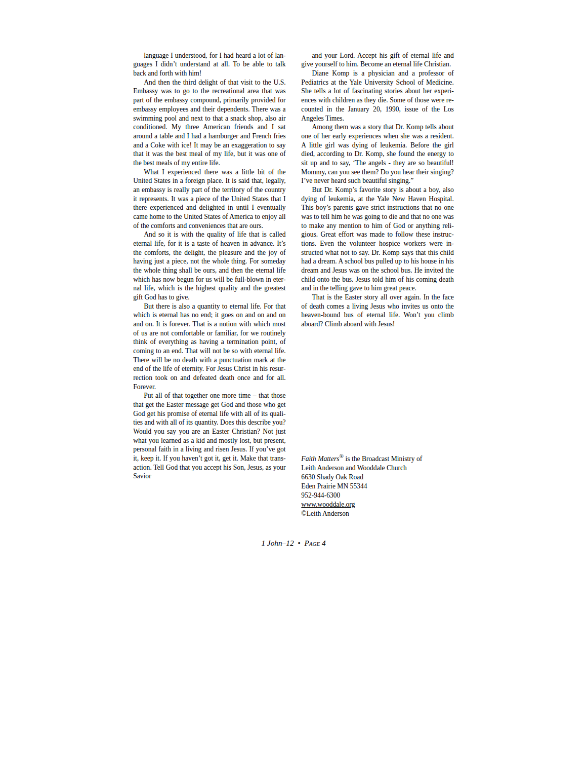language I understood, for I had heard a lot of languages I didn’t understand at all. To be able to talk back and forth with him!
And then the third delight of that visit to the U.S. Embassy was to go to the recreational area that was part of the embassy compound, primarily provided for embassy employees and their dependents. There was a swimming pool and next to that a snack shop, also air conditioned. My three American friends and I sat around a table and I had a hamburger and French fries and a Coke with ice! It may be an exaggeration to say that it was the best meal of my life, but it was one of the best meals of my entire life.
What I experienced there was a little bit of the United States in a foreign place. It is said that, legally, an embassy is really part of the territory of the country it represents. It was a piece of the United States that I there experienced and delighted in until I eventually came home to the United States of America to enjoy all of the comforts and conveniences that are ours.
And so it is with the quality of life that is called eternal life, for it is a taste of heaven in advance. It’s the comforts, the delight, the pleasure and the joy of having just a piece, not the whole thing. For someday the whole thing shall be ours, and then the eternal life which has now begun for us will be full-blown in eternal life, which is the highest quality and the greatest gift God has to give.
But there is also a quantity to eternal life. For that which is eternal has no end; it goes on and on and on and on. It is forever. That is a notion with which most of us are not comfortable or familiar, for we routinely think of everything as having a termination point, of coming to an end. That will not be so with eternal life. There will be no death with a punctuation mark at the end of the life of eternity. For Jesus Christ in his resurrection took on and defeated death once and for all. Forever.
Put all of that together one more time – that those that get the Easter message get God and those who get God get his promise of eternal life with all of its qualities and with all of its quantity. Does this describe you? Would you say you are an Easter Christian? Not just what you learned as a kid and mostly lost, but present, personal faith in a living and risen Jesus. If you’ve got it, keep it. If you haven’t got it, get it. Make that transaction. Tell God that you accept his Son, Jesus, as your Savior
and your Lord. Accept his gift of eternal life and give yourself to him. Become an eternal life Christian.
Diane Komp is a physician and a professor of Pediatrics at the Yale University School of Medicine. She tells a lot of fascinating stories about her experiences with children as they die. Some of those were recounted in the January 20, 1990, issue of the Los Angeles Times.
Among them was a story that Dr. Komp tells about one of her early experiences when she was a resident. A little girl was dying of leukemia. Before the girl died, according to Dr. Komp, she found the energy to sit up and to say, ‘The angels - they are so beautiful! Mommy, can you see them? Do you hear their singing? I’ve never heard such beautiful singing.”
But Dr. Komp’s favorite story is about a boy, also dying of leukemia, at the Yale New Haven Hospital. This boy’s parents gave strict instructions that no one was to tell him he was going to die and that no one was to make any mention to him of God or anything religious. Great effort was made to follow these instructions. Even the volunteer hospice workers were instructed what not to say. Dr. Komp says that this child had a dream. A school bus pulled up to his house in his dream and Jesus was on the school bus. He invited the child onto the bus. Jesus told him of his coming death and in the telling gave to him great peace.
That is the Easter story all over again. In the face of death comes a living Jesus who invites us onto the heaven-bound bus of eternal life. Won’t you climb aboard? Climb aboard with Jesus!
Faith Matters® is the Broadcast Ministry of
Leith Anderson and Wooddale Church
6630 Shady Oak Road
Eden Prairie MN 55344
952-944-6300
www.wooddale.org
©Leith Anderson
1 John–12 • Page 4